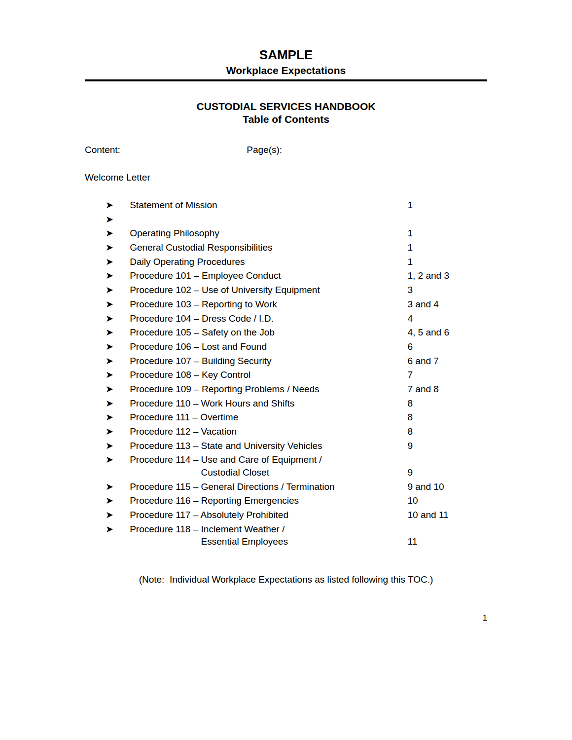SAMPLEWorkplace Expectations
CUSTODIAL SERVICES HANDBOOK Table of Contents
Content: Page(s):
Welcome Letter
| ➤ | Statement of Mission | 1 |
| ➤ | | |
| ➤ | Operating Philosophy | 1 |
| ➤ | General Custodial Responsibilities | 1 |
| ➤ | Daily Operating Procedures | 1 |
| ➤ | Procedure 101 – Employee Conduct | 1, 2 and 3 |
| ➤ | Procedure 102 – Use of University Equipment | 3 |
| ➤ | Procedure 103 – Reporting to Work | 3 and 4 |
| ➤ | Procedure 104 – Dress Code / I.D. | 4 |
| ➤ | Procedure 105 – Safety on the Job | 4, 5 and 6 |
| ➤ | Procedure 106 – Lost and Found | 6 |
| ➤ | Procedure 107 – Building Security | 6 and 7 |
| ➤ | Procedure 108 – Key Control | 7 |
| ➤ | Procedure 109 – Reporting Problems / Needs | 7 and 8 |
| ➤ | Procedure 110 – Work Hours and Shifts | 8 |
| ➤ | Procedure 111 – Overtime | 8 |
| ➤ | Procedure 112 – Vacation | 8 |
| ➤ | Procedure 113 – State and University Vehicles | 9 |
| ➤ | Procedure 114 – Use and Care of Equipment / Custodial Closet | 9 |
| ➤ | Procedure 115 – General Directions / Termination | 9 and 10 |
| ➤ | Procedure 116 – Reporting Emergencies | 10 |
| ➤ | Procedure 117 – Absolutely Prohibited | 10 and 11 |
| ➤ | Procedure 118 – Inclement Weather / Essential Employees | 11 |
(Note: Individual Workplace Expectations as listed following this TOC.)
1